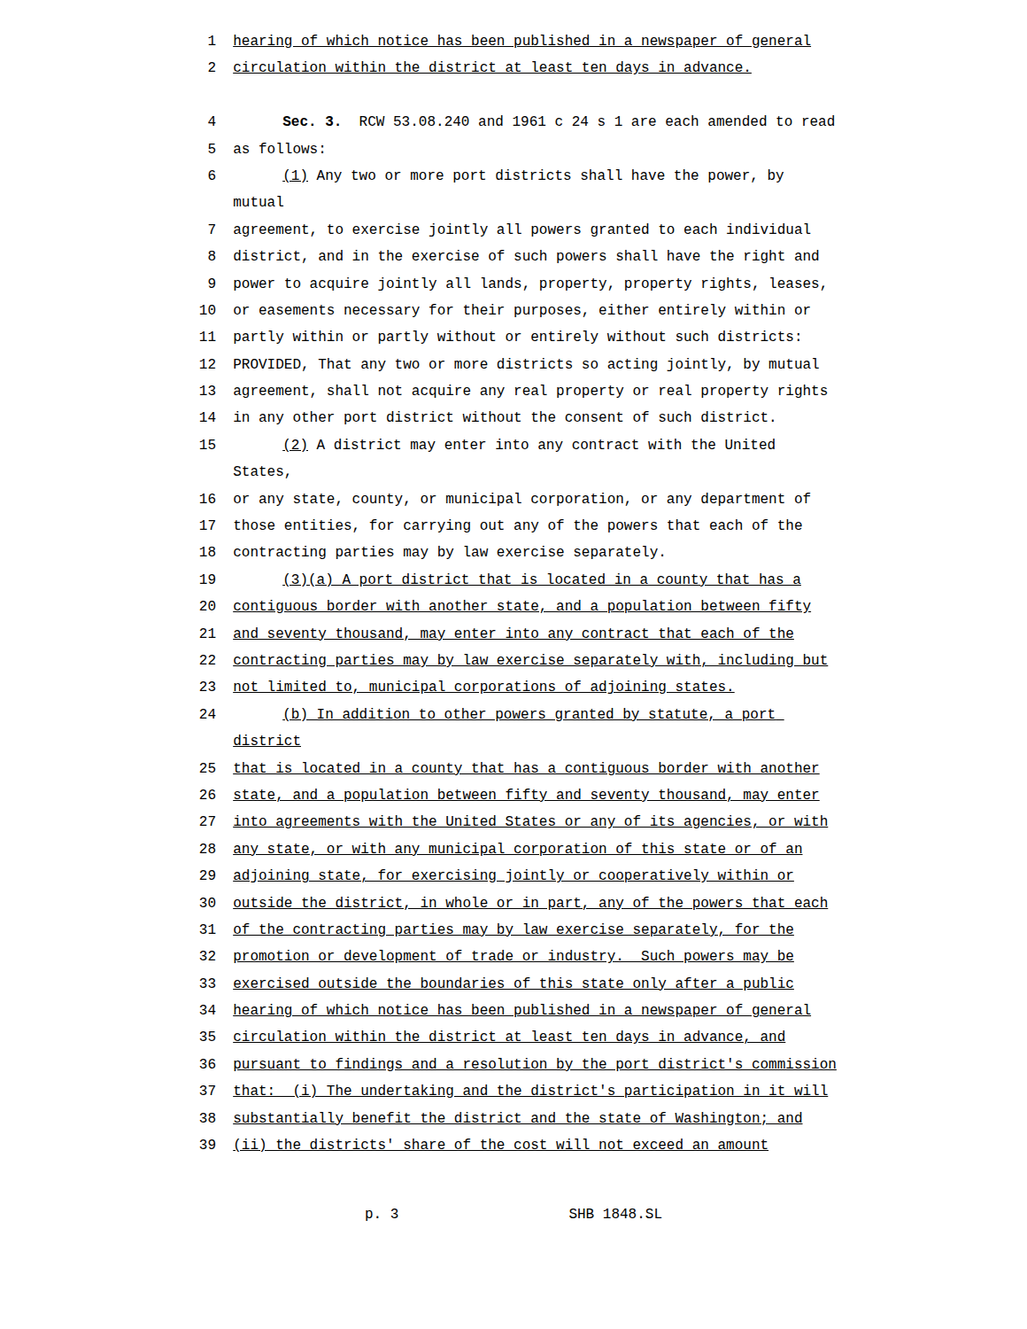hearing of which notice has been published in a newspaper of general
circulation within the district at least ten days in advance.
Sec. 3. RCW 53.08.240 and 1961 c 24 s 1 are each amended to read
as follows:
(1) Any two or more port districts shall have the power, by mutual
agreement, to exercise jointly all powers granted to each individual
district, and in the exercise of such powers shall have the right and
power to acquire jointly all lands, property, property rights, leases,
or easements necessary for their purposes, either entirely within or
partly within or partly without or entirely without such districts:
PROVIDED, That any two or more districts so acting jointly, by mutual
agreement, shall not acquire any real property or real property rights
in any other port district without the consent of such district.
(2) A district may enter into any contract with the United States,
or any state, county, or municipal corporation, or any department of
those entities, for carrying out any of the powers that each of the
contracting parties may by law exercise separately.
(3)(a) A port district that is located in a county that has a
contiguous border with another state, and a population between fifty
and seventy thousand, may enter into any contract that each of the
contracting parties may by law exercise separately with, including but
not limited to, municipal corporations of adjoining states.
(b) In addition to other powers granted by statute, a port district
that is located in a county that has a contiguous border with another
state, and a population between fifty and seventy thousand, may enter
into agreements with the United States or any of its agencies, or with
any state, or with any municipal corporation of this state or of an
adjoining state, for exercising jointly or cooperatively within or
outside the district, in whole or in part, any of the powers that each
of the contracting parties may by law exercise separately, for the
promotion or development of trade or industry. Such powers may be
exercised outside the boundaries of this state only after a public
hearing of which notice has been published in a newspaper of general
circulation within the district at least ten days in advance, and
pursuant to findings and a resolution by the port district's commission
that: (i) The undertaking and the district's participation in it will
substantially benefit the district and the state of Washington; and
(ii) the districts' share of the cost will not exceed an amount
p. 3 SHB 1848.SL